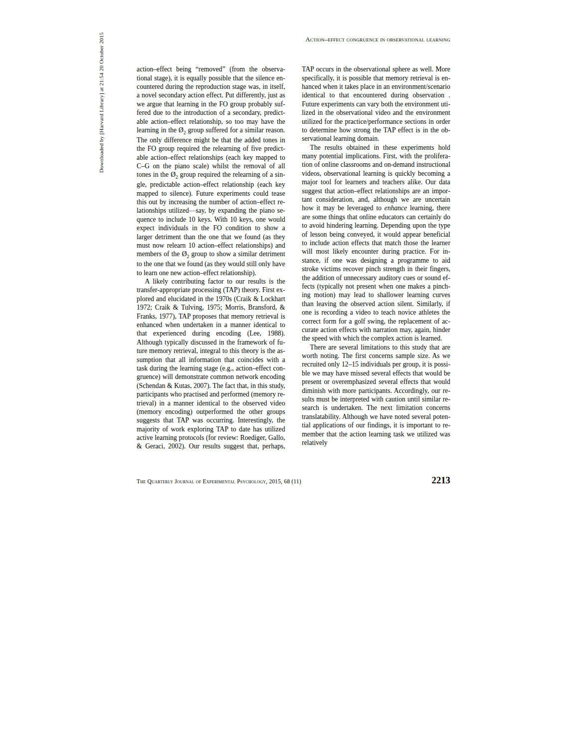Downloaded by [Harvard Library] at 21:54 20 October 2015
Action–effect congruence in observational learning
action–effect being “removed” (from the observational stage), it is equally possible that the silence encountered during the reproduction stage was, in itself, a novel secondary action effect. Put differently, just as we argue that learning in the FO group probably suffered due to the introduction of a secondary, predictable action–effect relationship, so too may have the learning in the Ø2 group suffered for a similar reason. The only difference might be that the added tones in the FO group required the relearning of five predictable action–effect relationships (each key mapped to C–G on the piano scale) whilst the removal of all tones in the Ø2 group required the relearning of a single, predictable action–effect relationship (each key mapped to silence). Future experiments could tease this out by increasing the number of action–effect relationships utilized—say, by expanding the piano sequence to include 10 keys. With 10 keys, one would expect individuals in the FO condition to show a larger detriment than the one that we found (as they must now relearn 10 action–effect relationships) and members of the Ø2 group to show a similar detriment to the one that we found (as they would still only have to learn one new action–effect relationship).
A likely contributing factor to our results is the transfer-appropriate processing (TAP) theory. First explored and elucidated in the 1970s (Craik & Lockhart 1972; Craik & Tulving, 1975; Morris, Bransford, & Franks, 1977), TAP proposes that memory retrieval is enhanced when undertaken in a manner identical to that experienced during encoding (Lee, 1988). Although typically discussed in the framework of future memory retrieval, integral to this theory is the assumption that all information that coincides with a task during the learning stage (e.g., action–effect congruence) will demonstrate common network encoding (Schendan & Kutas, 2007). The fact that, in this study, participants who practised and performed (memory retrieval) in a manner identical to the observed video (memory encoding) outperformed the other groups suggests that TAP was occurring. Interestingly, the majority of work exploring TAP to date has utilized active learning protocols (for review: Roediger, Gallo, & Geraci, 2002). Our results suggest that, perhaps, TAP occurs in the observational sphere as well. More specifically, it is possible that memory retrieval is enhanced when it takes place in an environment/scenario identical to that encountered during observation . Future experiments can vary both the environment utilized in the observational video and the environment utilized for the practice/performance sections in order to determine how strong the TAP effect is in the observational learning domain.
The results obtained in these experiments hold many potential implications. First, with the proliferation of online classrooms and on-demand instructional videos, observational learning is quickly becoming a major tool for learners and teachers alike. Our data suggest that action–effect relationships are an important consideration, and, although we are uncertain how it may be leveraged to enhance learning, there are some things that online educators can certainly do to avoid hindering learning. Depending upon the type of lesson being conveyed, it would appear beneficial to include action effects that match those the learner will most likely encounter during practice. For instance, if one was designing a programme to aid stroke victims recover pinch strength in their fingers, the addition of unnecessary auditory cues or sound effects (typically not present when one makes a pinching motion) may lead to shallower learning curves than leaving the observed action silent. Similarly, if one is recording a video to teach novice athletes the correct form for a golf swing, the replacement of accurate action effects with narration may, again, hinder the speed with which the complex action is learned.
There are several limitations to this study that are worth noting. The first concerns sample size. As we recruited only 12–15 individuals per group, it is possible we may have missed several effects that would be present or overemphasized several effects that would diminish with more participants. Accordingly, our results must be interpreted with caution until similar research is undertaken. The next limitation concerns translatability. Although we have noted several potential applications of our findings, it is important to remember that the action learning task we utilized was relatively
The Quarterly Journal of Experimental Psychology, 2015, 68 (11)
2213